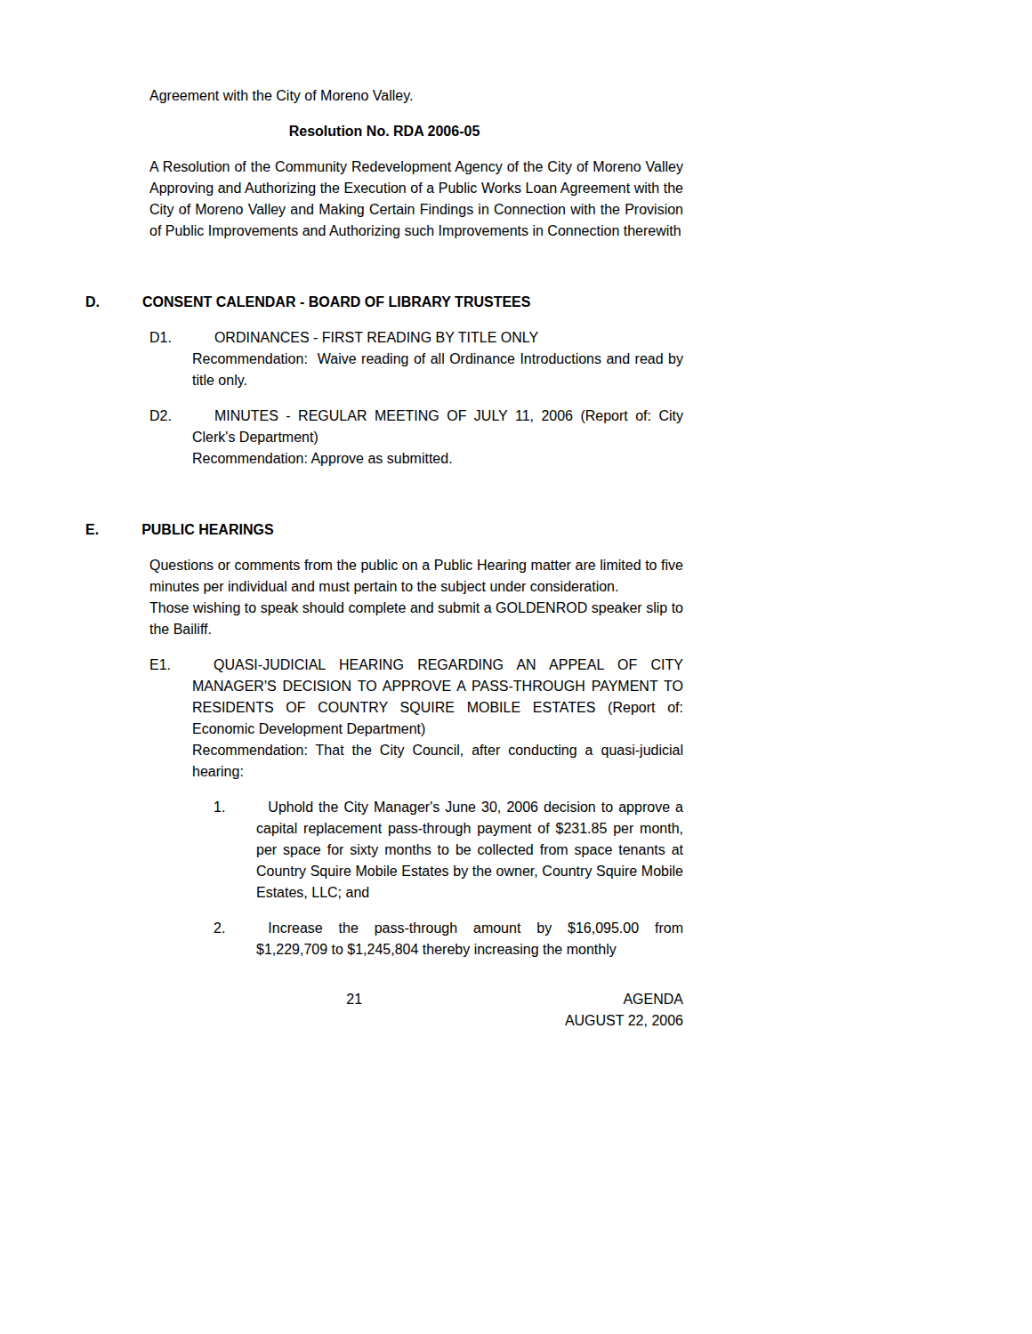Agreement with the City of Moreno Valley.
Resolution No. RDA 2006-05
A Resolution of the Community Redevelopment Agency of the City of Moreno Valley Approving and Authorizing the Execution of a Public Works Loan Agreement with the City of Moreno Valley and Making Certain Findings in Connection with the Provision of Public Improvements and Authorizing such Improvements in Connection therewith
D. CONSENT CALENDAR - BOARD OF LIBRARY TRUSTEES
D1. ORDINANCES - FIRST READING BY TITLE ONLY
Recommendation: Waive reading of all Ordinance Introductions and read by title only.
D2. MINUTES - REGULAR MEETING OF JULY 11, 2006 (Report of: City Clerk's Department)
Recommendation: Approve as submitted.
E. PUBLIC HEARINGS
Questions or comments from the public on a Public Hearing matter are limited to five minutes per individual and must pertain to the subject under consideration.
Those wishing to speak should complete and submit a GOLDENROD speaker slip to the Bailiff.
E1. QUASI-JUDICIAL HEARING REGARDING AN APPEAL OF CITY MANAGER'S DECISION TO APPROVE A PASS-THROUGH PAYMENT TO RESIDENTS OF COUNTRY SQUIRE MOBILE ESTATES (Report of: Economic Development Department)
Recommendation: That the City Council, after conducting a quasi-judicial hearing:
1. Uphold the City Manager's June 30, 2006 decision to approve a capital replacement pass-through payment of $231.85 per month, per space for sixty months to be collected from space tenants at Country Squire Mobile Estates by the owner, Country Squire Mobile Estates, LLC; and
2. Increase the pass-through amount by $16,095.00 from $1,229,709 to $1,245,804 thereby increasing the monthly
21AGENDA
AUGUST 22, 2006